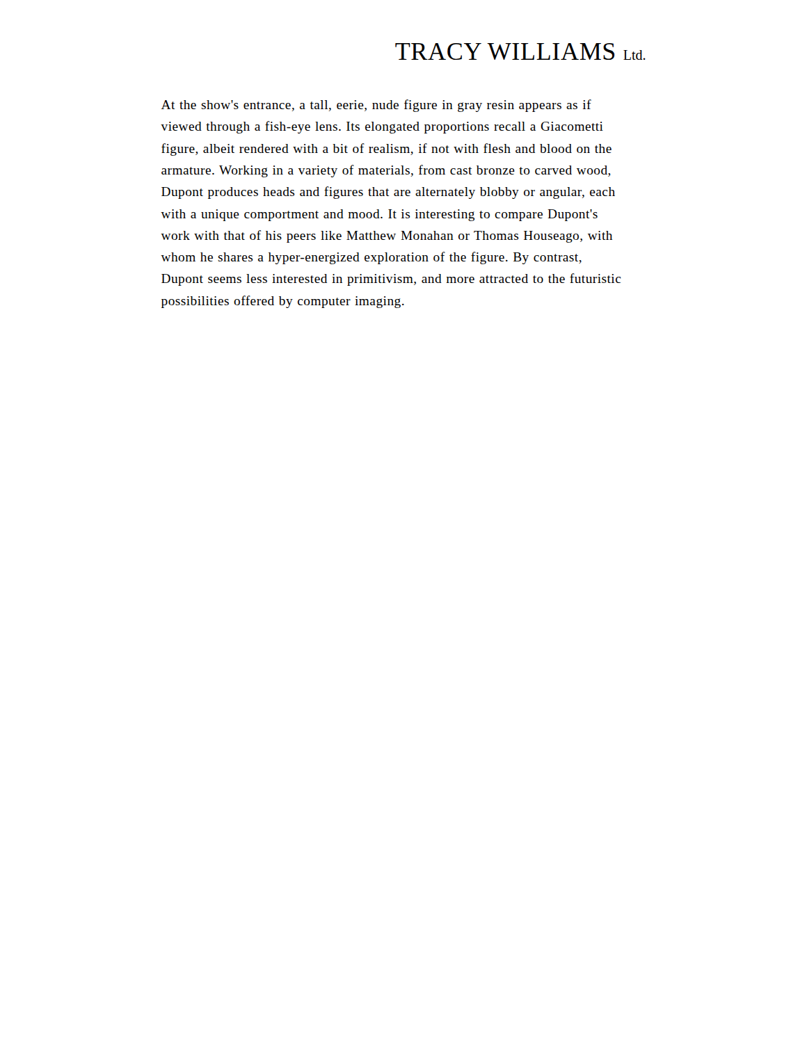TRACY WILLIAMS Ltd.
At the show's entrance, a tall, eerie, nude figure in gray resin appears as if viewed through a fish-eye lens. Its elongated proportions recall a Giacometti figure, albeit rendered with a bit of realism, if not with flesh and blood on the armature. Working in a variety of materials, from cast bronze to carved wood, Dupont produces heads and figures that are alternately blobby or angular, each with a unique comportment and mood. It is interesting to compare Dupont's work with that of his peers like Matthew Monahan or Thomas Houseago, with whom he shares a hyper-energized exploration of the figure. By contrast, Dupont seems less interested in primitivism, and more attracted to the futuristic possibilities offered by computer imaging.